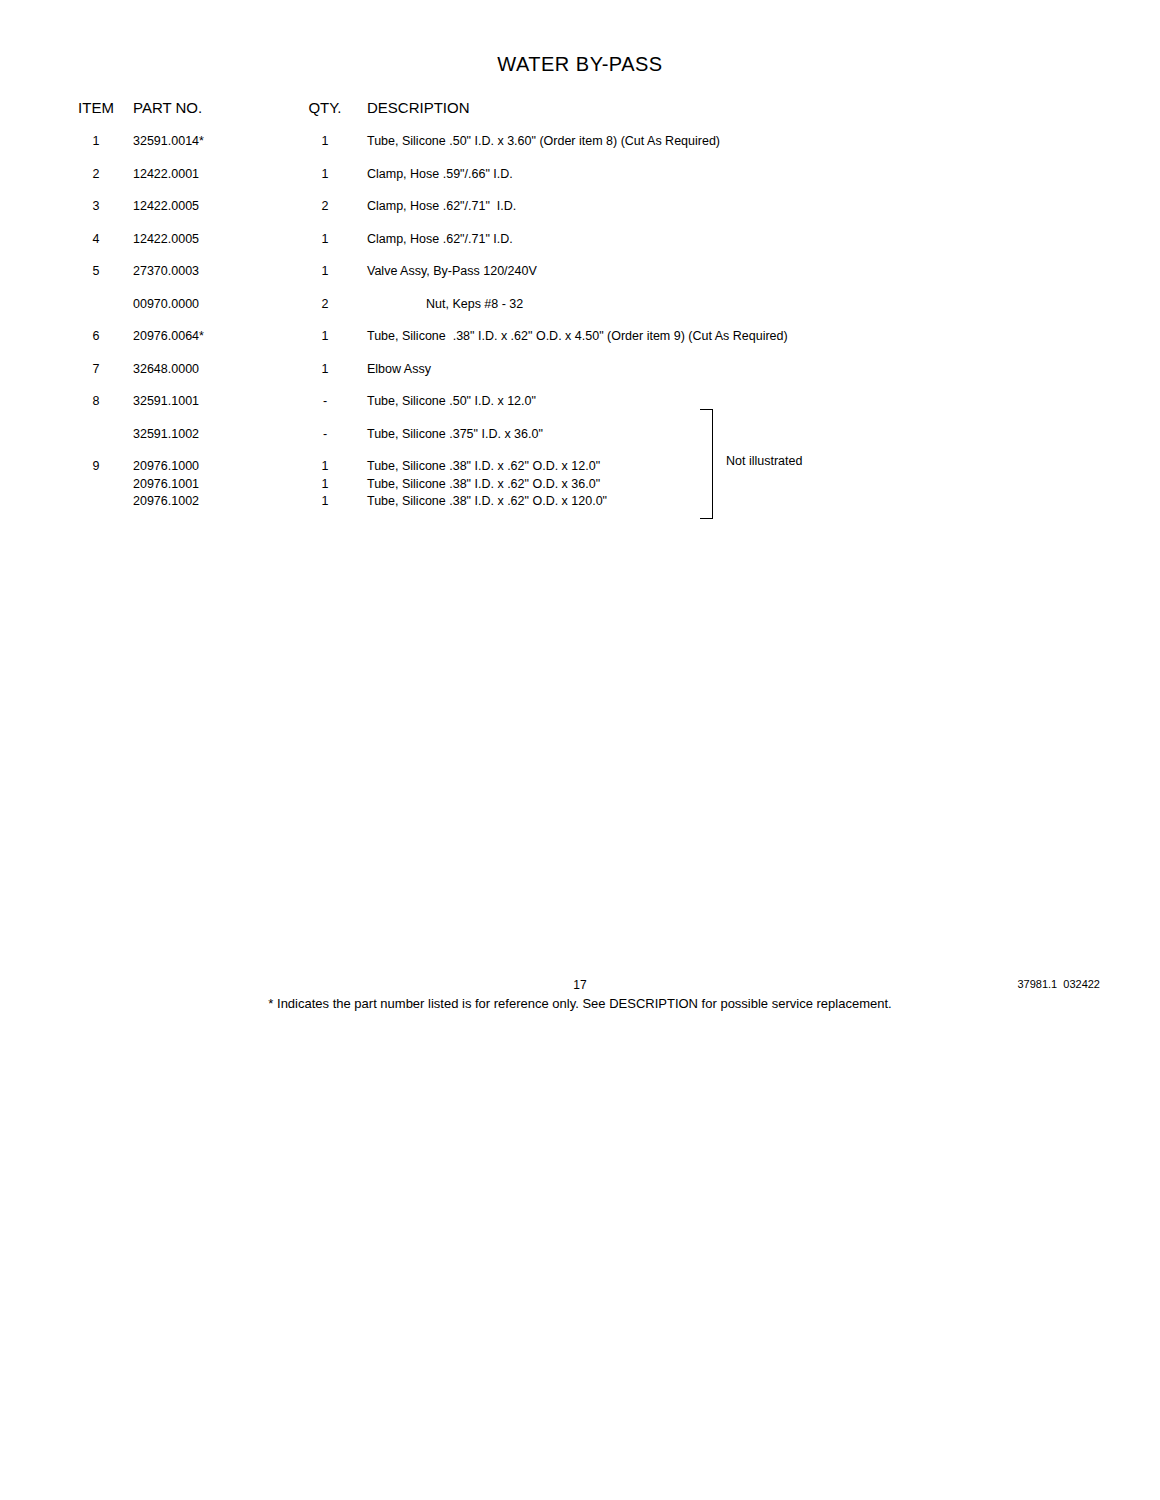WATER BY-PASS
| ITEM | PART NO. | QTY. | DESCRIPTION |
| --- | --- | --- | --- |
| 1 | 32591.0014* | 1 | Tube, Silicone .50" I.D. x 3.60" (Order item 8) (Cut As Required) |
| 2 | 12422.0001 | 1 | Clamp, Hose .59"/.66" I.D. |
| 3 | 12422.0005 | 2 | Clamp, Hose .62"/.71" I.D. |
| 4 | 12422.0005 | 1 | Clamp, Hose .62"/.71" I.D. |
| 5 | 27370.0003 | 1 | Valve Assy, By-Pass 120/240V |
| | 00970.0000 | 2 | Nut, Keps #8 - 32 |
| 6 | 20976.0064* | 1 | Tube, Silicone .38" I.D. x .62" O.D. x 4.50" (Order item 9) (Cut As Required) |
| 7 | 32648.0000 | 1 | Elbow Assy |
| 8 | 32591.1001 | - | Tube, Silicone .50" I.D. x 12.0" |
| | 32591.1002 | - | Tube, Silicone .375" I.D. x 36.0" |
| 9 | 20976.1000 20976.1001 20976.1002 | 1 1 1 | Tube, Silicone .38" I.D. x .62" O.D. x 12.0" Tube, Silicone .38" I.D. x .62" O.D. x 36.0" Tube, Silicone .38" I.D. x .62" O.D. x 120.0" |
Not illustrated
37981.1 032422
17
* Indicates the part number listed is for reference only. See DESCRIPTION for possible service replacement.